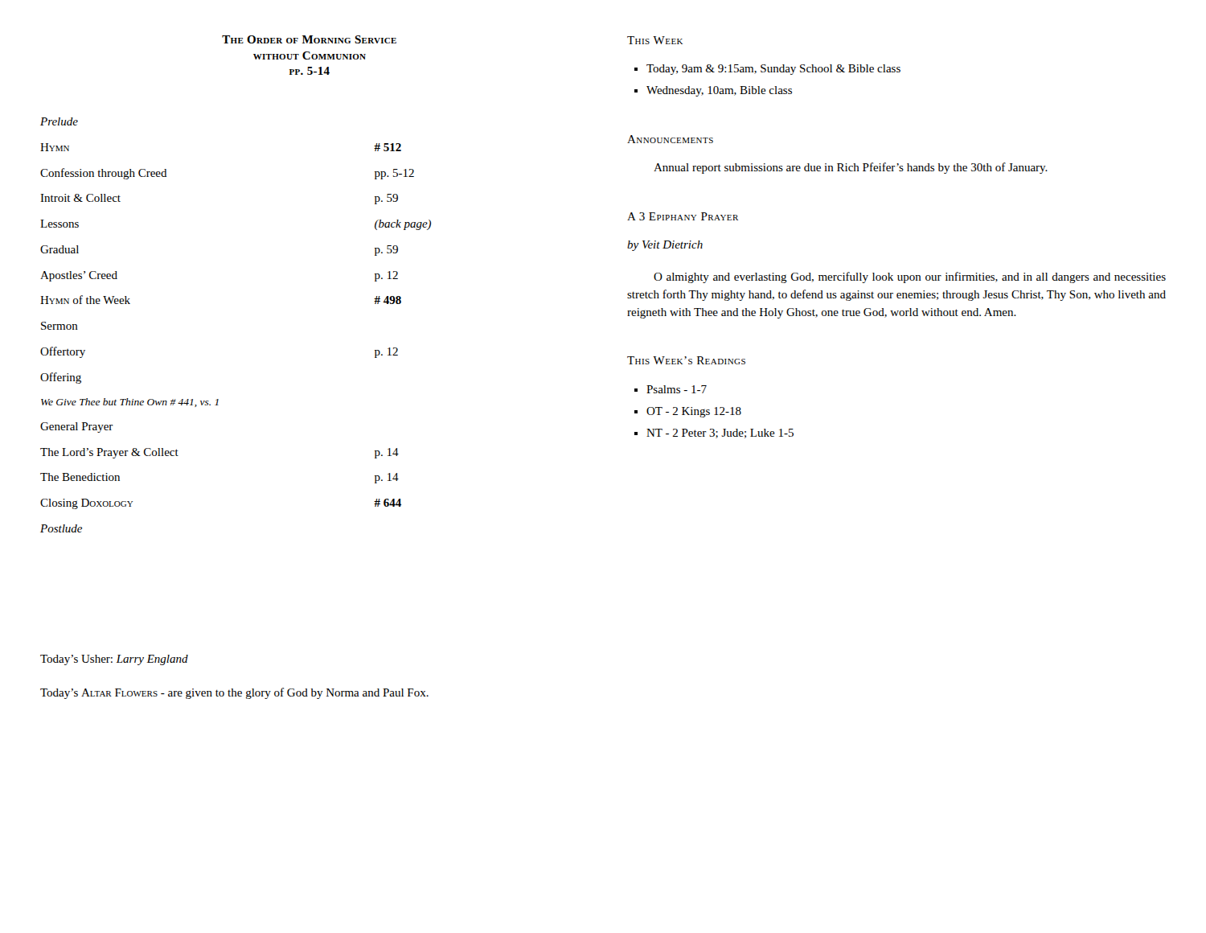The Order of Morning Service
without Communion
pp. 5-14
| Prelude | |
| Hymn | # 512 |
| Confession through Creed | pp. 5-12 |
| Introit & Collect | p. 59 |
| Lessons | (back page) |
| Gradual | p. 59 |
| Apostles’ Creed | p. 12 |
| Hymn of the Week | # 498 |
| Sermon | |
| Offertory | p. 12 |
| Offering | |
| We Give Thee but Thine Own # 441, vs. 1 | |
| General Prayer | |
| The Lord’s Prayer & Collect | p. 14 |
| The Benediction | p. 14 |
| Closing Doxology | # 644 |
| Postlude | |
Today’s Usher: Larry England
Today’s Altar Flowers - are given to the glory of God by Norma and Paul Fox.
This Week
Today, 9am & 9:15am, Sunday School & Bible class
Wednesday, 10am, Bible class
Announcements
Annual report submissions are due in Rich Pfeifer’s hands by the 30th of January.
A 3 Epiphany Prayer
by Veit Dietrich
O almighty and everlasting God, mercifully look upon our infirmities, and in all dangers and necessities stretch forth Thy mighty hand, to defend us against our enemies; through Jesus Christ, Thy Son, who liveth and reigneth with Thee and the Holy Ghost, one true God, world without end. Amen.
This Week’s Readings
Psalms - 1-7
OT - 2 Kings 12-18
NT - 2 Peter 3; Jude; Luke 1-5